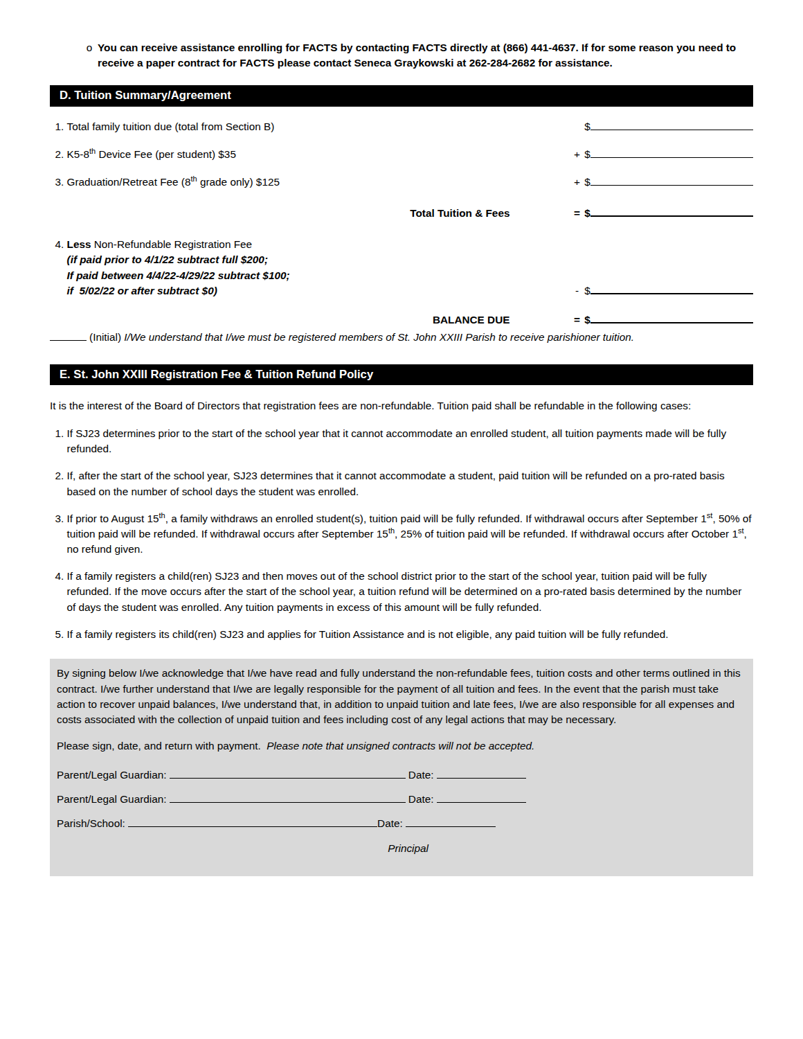o You can receive assistance enrolling for FACTS by contacting FACTS directly at (866) 441-4637. If for some reason you need to receive a paper contract for FACTS please contact Seneca Graykowski at 262-284-2682 for assistance.
D. Tuition Summary/Agreement
Total family tuition due (total from Section B) $
K5-8th Device Fee (per student) $35 +$
Graduation/Retreat Fee (8th grade only) $125 +$
Total Tuition & Fees =$
Less Non-Refundable Registration Fee
(if paid prior to 4/1/22 subtract full $200;
If paid between 4/4/22-4/29/22 subtract $100;
if 5/02/22 or after subtract $0) -$
BALANCE DUE =$
(Initial) I/We understand that I/we must be registered members of St. John XXIII Parish to receive parishioner tuition.
E. St. John XXIII Registration Fee & Tuition Refund Policy
It is the interest of the Board of Directors that registration fees are non-refundable. Tuition paid shall be refundable in the following cases:
If SJ23 determines prior to the start of the school year that it cannot accommodate an enrolled student, all tuition payments made will be fully refunded.
If, after the start of the school year, SJ23 determines that it cannot accommodate a student, paid tuition will be refunded on a pro-rated basis based on the number of school days the student was enrolled.
If prior to August 15th, a family withdraws an enrolled student(s), tuition paid will be fully refunded. If withdrawal occurs after September 1st, 50% of tuition paid will be refunded. If withdrawal occurs after September 15th, 25% of tuition paid will be refunded. If withdrawal occurs after October 1st, no refund given.
If a family registers a child(ren) SJ23 and then moves out of the school district prior to the start of the school year, tuition paid will be fully refunded. If the move occurs after the start of the school year, a tuition refund will be determined on a pro-rated basis determined by the number of days the student was enrolled. Any tuition payments in excess of this amount will be fully refunded.
If a family registers its child(ren) SJ23 and applies for Tuition Assistance and is not eligible, any paid tuition will be fully refunded.
By signing below I/we acknowledge that I/we have read and fully understand the non-refundable fees, tuition costs and other terms outlined in this contract. I/we further understand that I/we are legally responsible for the payment of all tuition and fees. In the event that the parish must take action to recover unpaid balances, I/we understand that, in addition to unpaid tuition and late fees, I/we are also responsible for all expenses and costs associated with the collection of unpaid tuition and fees including cost of any legal actions that may be necessary.
Please sign, date, and return with payment. Please note that unsigned contracts will not be accepted.
Parent/Legal Guardian: Date:
Parent/Legal Guardian: Date:
Parish/School: Date:
Principal